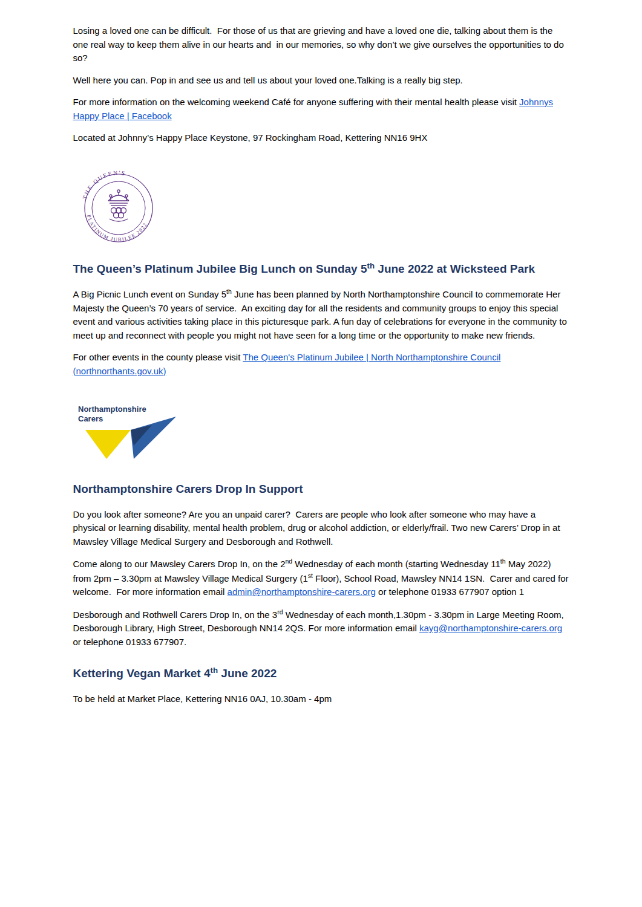Losing a loved one can be difficult. For those of us that are grieving and have a loved one die, talking about them is the one real way to keep them alive in our hearts and in our memories, so why don’t we give ourselves the opportunities to do so?
Well here you can. Pop in and see us and tell us about your loved one.Talking is a really big step.
For more information on the welcoming weekend Café for anyone suffering with their mental health please visit Johnnys Happy Place | Facebook
Located at Johnny’s Happy Place Keystone, 97 Rockingham Road, Kettering NN16 9HX
THE QUEEN'S PLATINUM JUBILEE 2022 70
The Queen’s Platinum Jubilee Big Lunch on Sunday 5th June 2022 at Wicksteed Park
A Big Picnic Lunch event on Sunday 5th June has been planned by North Northamptonshire Council to commemorate Her Majesty the Queen’s 70 years of service. An exciting day for all the residents and community groups to enjoy this special event and various activities taking place in this picturesque park. A fun day of celebrations for everyone in the community to meet up and reconnect with people you might not have seen for a long time or the opportunity to make new friends.
For other events in the county please visit The Queen's Platinum Jubilee | North Northamptonshire Council (northnorthants.gov.uk)
Northamptonshire Carers
Northamptonshire Carers Drop In Support
Do you look after someone? Are you an unpaid carer? Carers are people who look after someone who may have a physical or learning disability, mental health problem, drug or alcohol addiction, or elderly/frail. Two new Carers’ Drop in at Mawsley Village Medical Surgery and Desborough and Rothwell.
Come along to our Mawsley Carers Drop In, on the 2nd Wednesday of each month (starting Wednesday 11th May 2022) from 2pm – 3.30pm at Mawsley Village Medical Surgery (1st Floor), School Road, Mawsley NN14 1SN. Carer and cared for welcome. For more information email admin@northamptonshire-carers.org or telephone 01933 677907 option 1
Desborough and Rothwell Carers Drop In, on the 3rd Wednesday of each month,1.30pm - 3.30pm in Large Meeting Room, Desborough Library, High Street, Desborough NN14 2QS. For more information email kayg@northamptonshire-carers.org or telephone 01933 677907.
Kettering Vegan Market 4th June 2022
To be held at Market Place, Kettering NN16 0AJ, 10.30am - 4pm